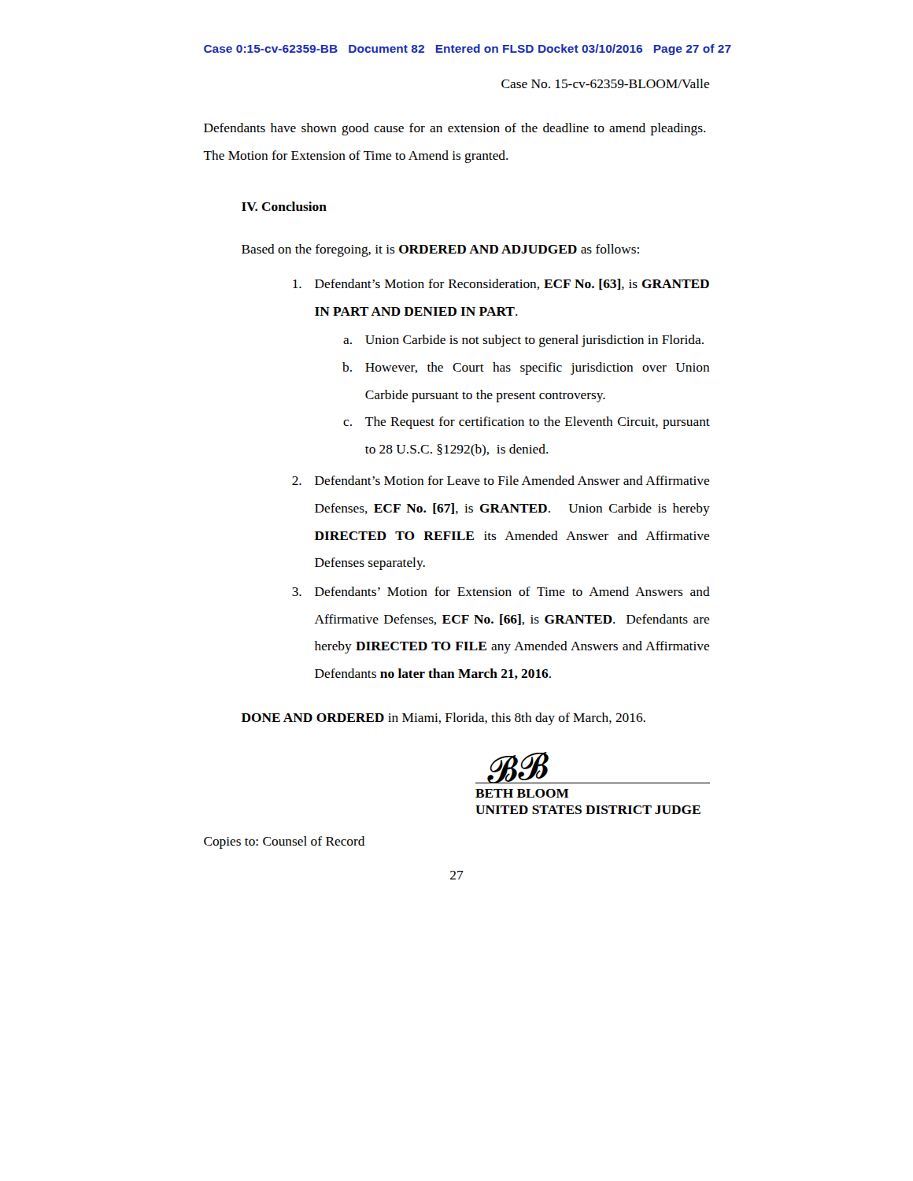Case 0:15-cv-62359-BB Document 82 Entered on FLSD Docket 03/10/2016 Page 27 of 27
Case No. 15-cv-62359-BLOOM/Valle
Defendants have shown good cause for an extension of the deadline to amend pleadings. The Motion for Extension of Time to Amend is granted.
IV. Conclusion
Based on the foregoing, it is ORDERED AND ADJUDGED as follows:
Defendant’s Motion for Reconsideration, ECF No. [63], is GRANTED IN PART AND DENIED IN PART.
Union Carbide is not subject to general jurisdiction in Florida.
However, the Court has specific jurisdiction over Union Carbide pursuant to the present controversy.
The Request for certification to the Eleventh Circuit, pursuant to 28 U.S.C. §1292(b), is denied.
Defendant’s Motion for Leave to File Amended Answer and Affirmative Defenses, ECF No. [67], is GRANTED. Union Carbide is hereby DIRECTED TO REFILE its Amended Answer and Affirmative Defenses separately.
Defendants’ Motion for Extension of Time to Amend Answers and Affirmative Defenses, ECF No. [66], is GRANTED. Defendants are hereby DIRECTED TO FILE any Amended Answers and Affirmative Defendants no later than March 21, 2016.
DONE AND ORDERED in Miami, Florida, this 8th day of March, 2016.
𝓑𝓑
BETH BLOOM
UNITED STATES DISTRICT JUDGE
Copies to: Counsel of Record
27